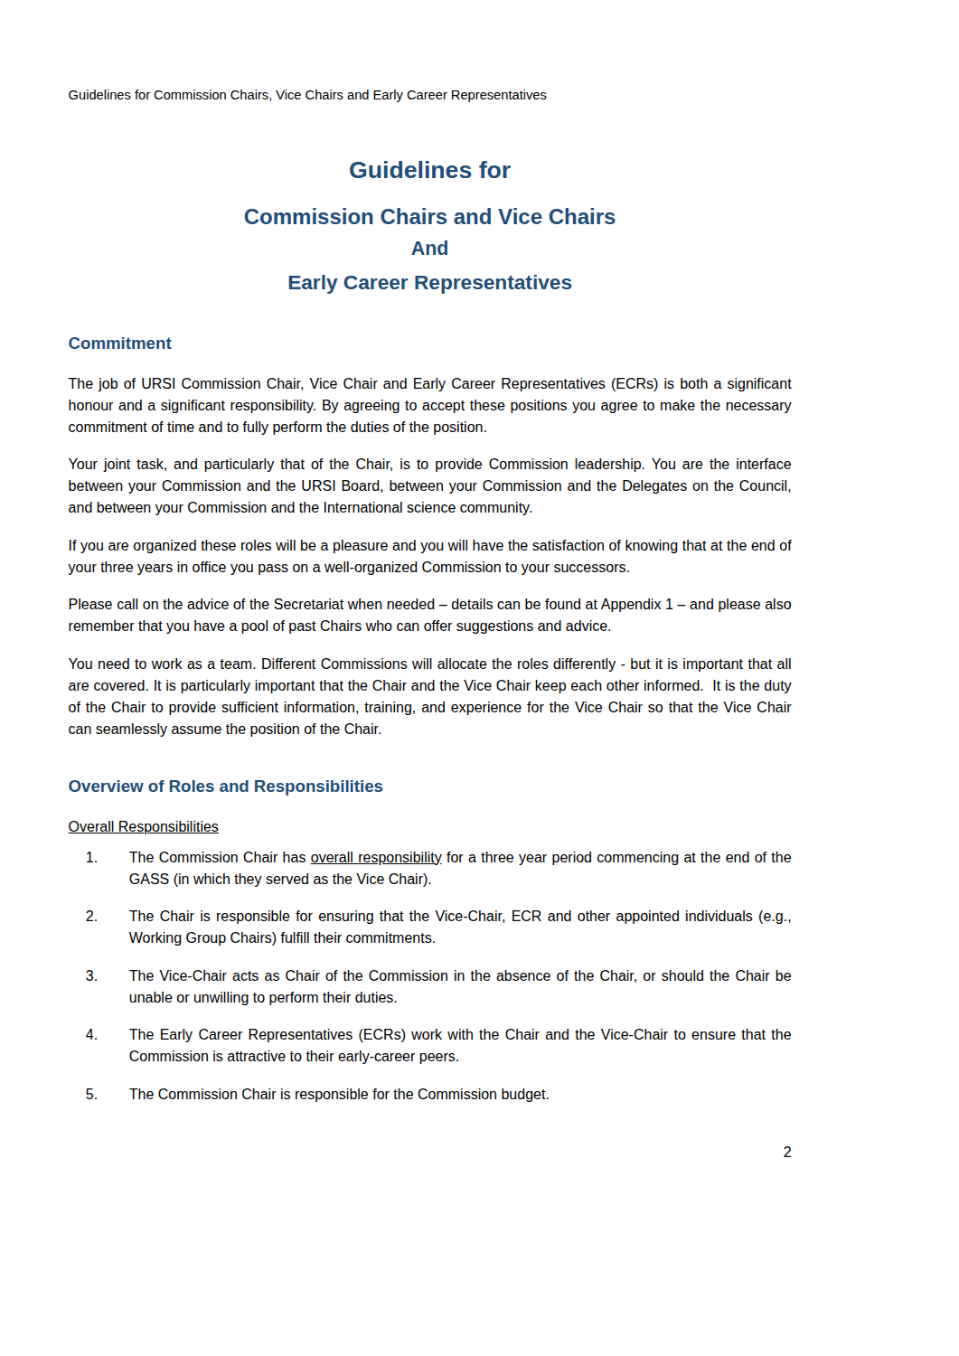Guidelines for Commission Chairs, Vice Chairs and Early Career Representatives
Guidelines for Commission Chairs and Vice Chairs And Early Career Representatives
Commitment
The job of URSI Commission Chair, Vice Chair and Early Career Representatives (ECRs) is both a significant honour and a significant responsibility. By agreeing to accept these positions you agree to make the necessary commitment of time and to fully perform the duties of the position.
Your joint task, and particularly that of the Chair, is to provide Commission leadership. You are the interface between your Commission and the URSI Board, between your Commission and the Delegates on the Council, and between your Commission and the International science community.
If you are organized these roles will be a pleasure and you will have the satisfaction of knowing that at the end of your three years in office you pass on a well-organized Commission to your successors.
Please call on the advice of the Secretariat when needed – details can be found at Appendix 1 – and please also remember that you have a pool of past Chairs who can offer suggestions and advice.
You need to work as a team. Different Commissions will allocate the roles differently - but it is important that all are covered. It is particularly important that the Chair and the Vice Chair keep each other informed. It is the duty of the Chair to provide sufficient information, training, and experience for the Vice Chair so that the Vice Chair can seamlessly assume the position of the Chair.
Overview of Roles and Responsibilities
Overall Responsibilities
The Commission Chair has overall responsibility for a three year period commencing at the end of the GASS (in which they served as the Vice Chair).
The Chair is responsible for ensuring that the Vice-Chair, ECR and other appointed individuals (e.g., Working Group Chairs) fulfill their commitments.
The Vice-Chair acts as Chair of the Commission in the absence of the Chair, or should the Chair be unable or unwilling to perform their duties.
The Early Career Representatives (ECRs) work with the Chair and the Vice-Chair to ensure that the Commission is attractive to their early-career peers.
The Commission Chair is responsible for the Commission budget.
2